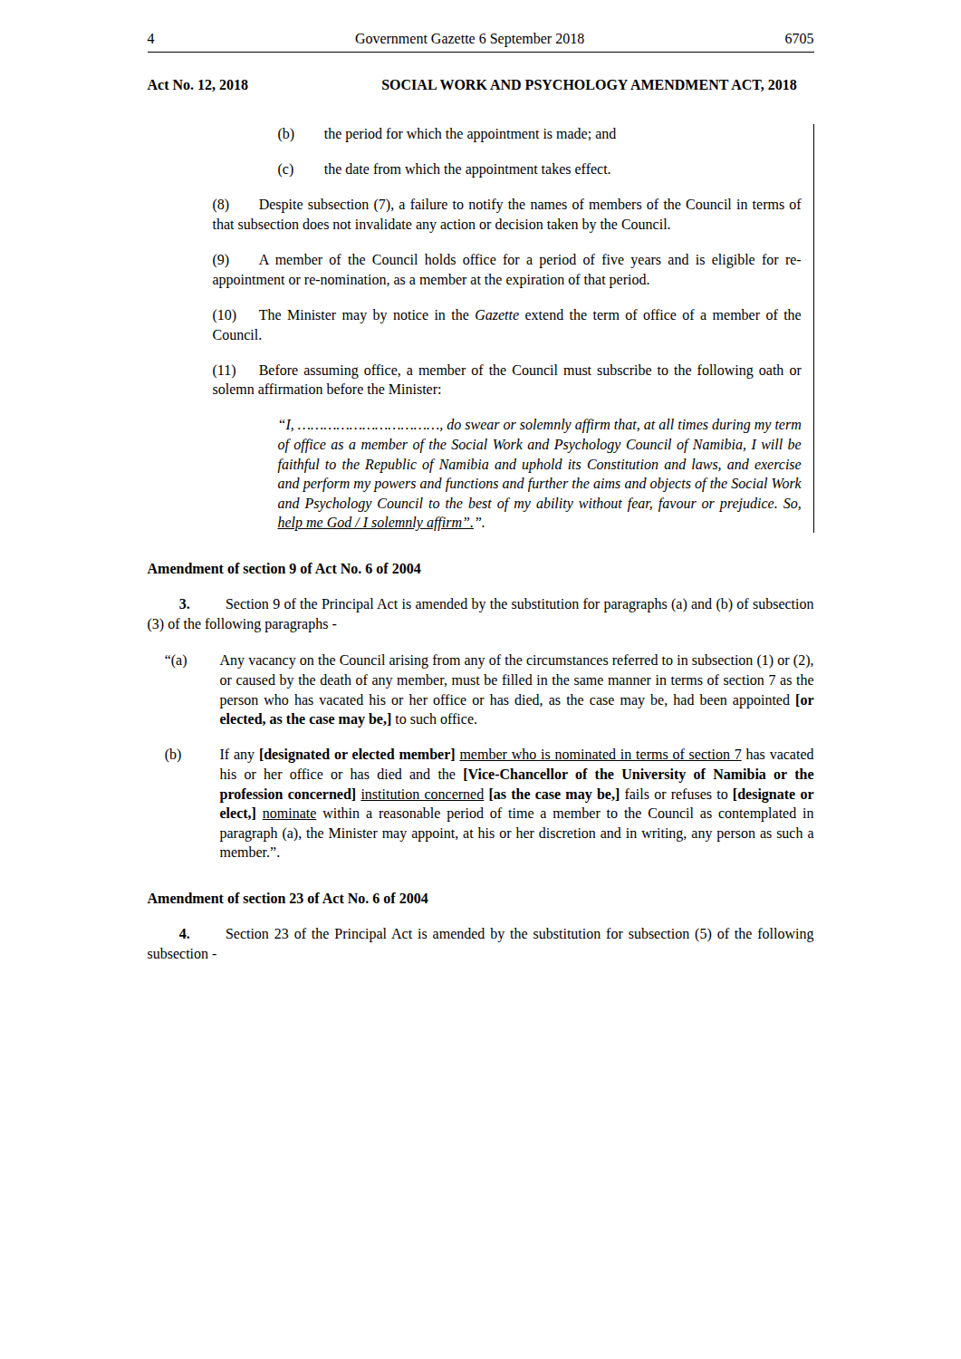4 Government Gazette 6 September 2018 6705
Act No. 12, 2018
Social Work and Psychology Amendment Act, 2018
(b) the period for which the appointment is made; and
(c) the date from which the appointment takes effect.
(8) Despite subsection (7), a failure to notify the names of members of the Council in terms of that subsection does not invalidate any action or decision taken by the Council.
(9) A member of the Council holds office for a period of five years and is eligible for re-appointment or re-nomination, as a member at the expiration of that period.
(10) The Minister may by notice in the Gazette extend the term of office of a member of the Council.
(11) Before assuming office, a member of the Council must subscribe to the following oath or solemn affirmation before the Minister:
“I, ……………………………, do swear or solemnly affirm that, at all times during my term of office as a member of the Social Work and Psychology Council of Namibia, I will be faithful to the Republic of Namibia and uphold its Constitution and laws, and exercise and perform my powers and functions and further the aims and objects of the Social Work and Psychology Council to the best of my ability without fear, favour or prejudice. So, help me God / I solemnly affirm”.”.
Amendment of section 9 of Act No. 6 of 2004
3. Section 9 of the Principal Act is amended by the substitution for paragraphs (a) and (b) of subsection (3) of the following paragraphs -
“(a) Any vacancy on the Council arising from any of the circumstances referred to in subsection (1) or (2), or caused by the death of any member, must be filled in the same manner in terms of section 7 as the person who has vacated his or her office or has died, as the case may be, had been appointed [or elected, as the case may be,] to such office.
(b) If any [designated or elected member] member who is nominated in terms of section 7 has vacated his or her office or has died and the [Vice-Chancellor of the University of Namibia or the profession concerned] institution concerned [as the case may be,] fails or refuses to [designate or elect,] nominate within a reasonable period of time a member to the Council as contemplated in paragraph (a), the Minister may appoint, at his or her discretion and in writing, any person as such a member.”.
Amendment of section 23 of Act No. 6 of 2004
4. Section 23 of the Principal Act is amended by the substitution for subsection (5) of the following subsection -